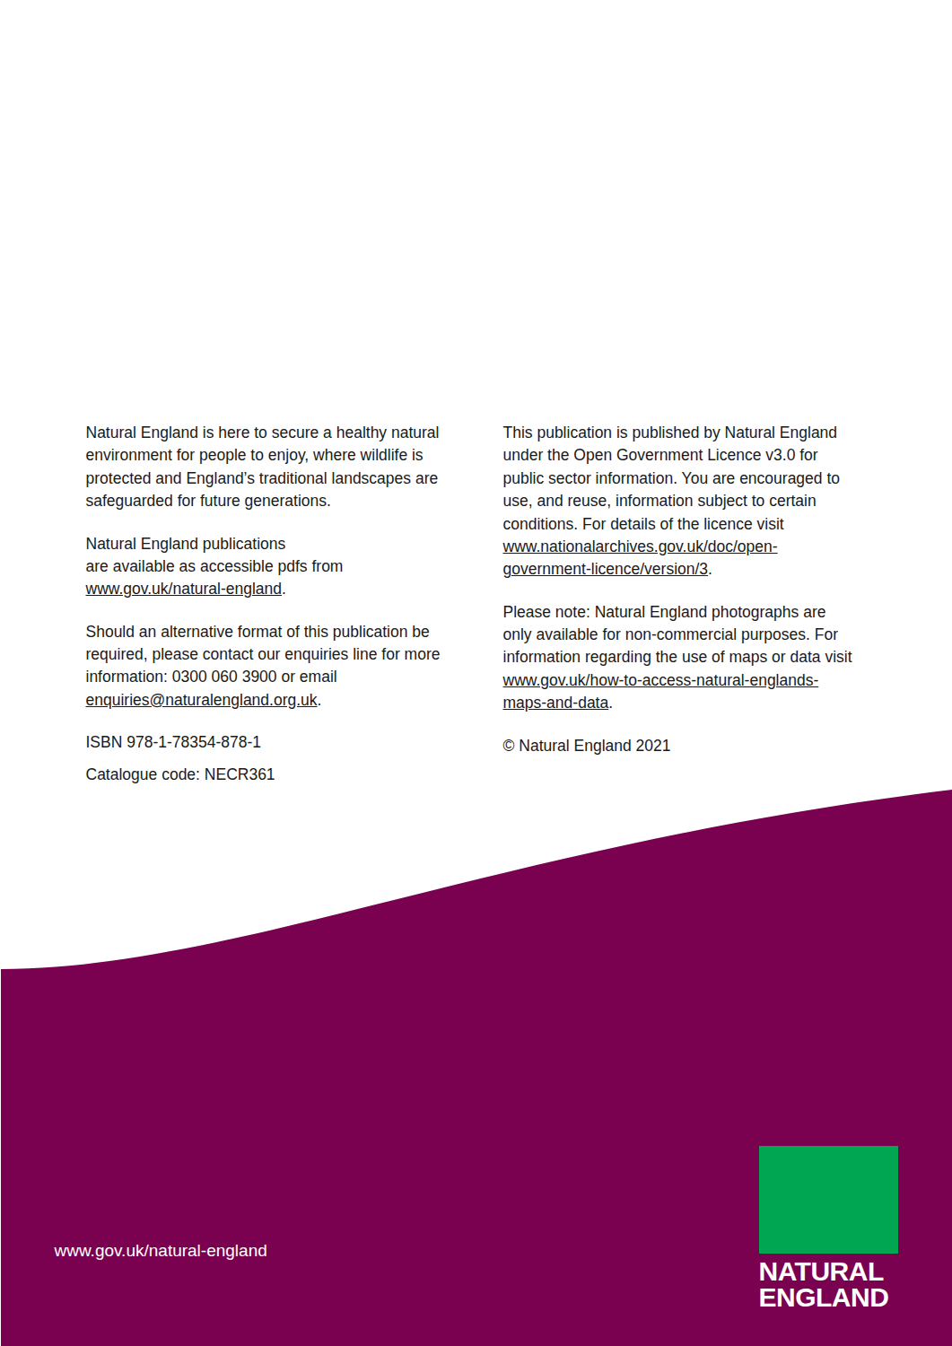Natural England is here to secure a healthy natural environment for people to enjoy, where wildlife is protected and England’s traditional landscapes are safeguarded for future generations.
Natural England publications
are available as accessible pdfs from www.gov.uk/natural-england.
Should an alternative format of this publication be required, please contact our enquiries line for more information: 0300 060 3900 or email enquiries@naturalengland.org.uk.
ISBN 978-1-78354-878-1
Catalogue code: NECR361
This publication is published by Natural England under the Open Government Licence v3.0 for public sector information. You are encouraged to use, and reuse, information subject to certain conditions. For details of the licence visit www.nationalarchives.gov.uk/doc/open-government-licence/version/3.
Please note: Natural England photographs are only available for non-commercial purposes. For information regarding the use of maps or data visit www.gov.uk/how-to-access-natural-englands-maps-and-data.
© Natural England 2021
www.gov.uk/natural-england
NATURAL
ENGLAND